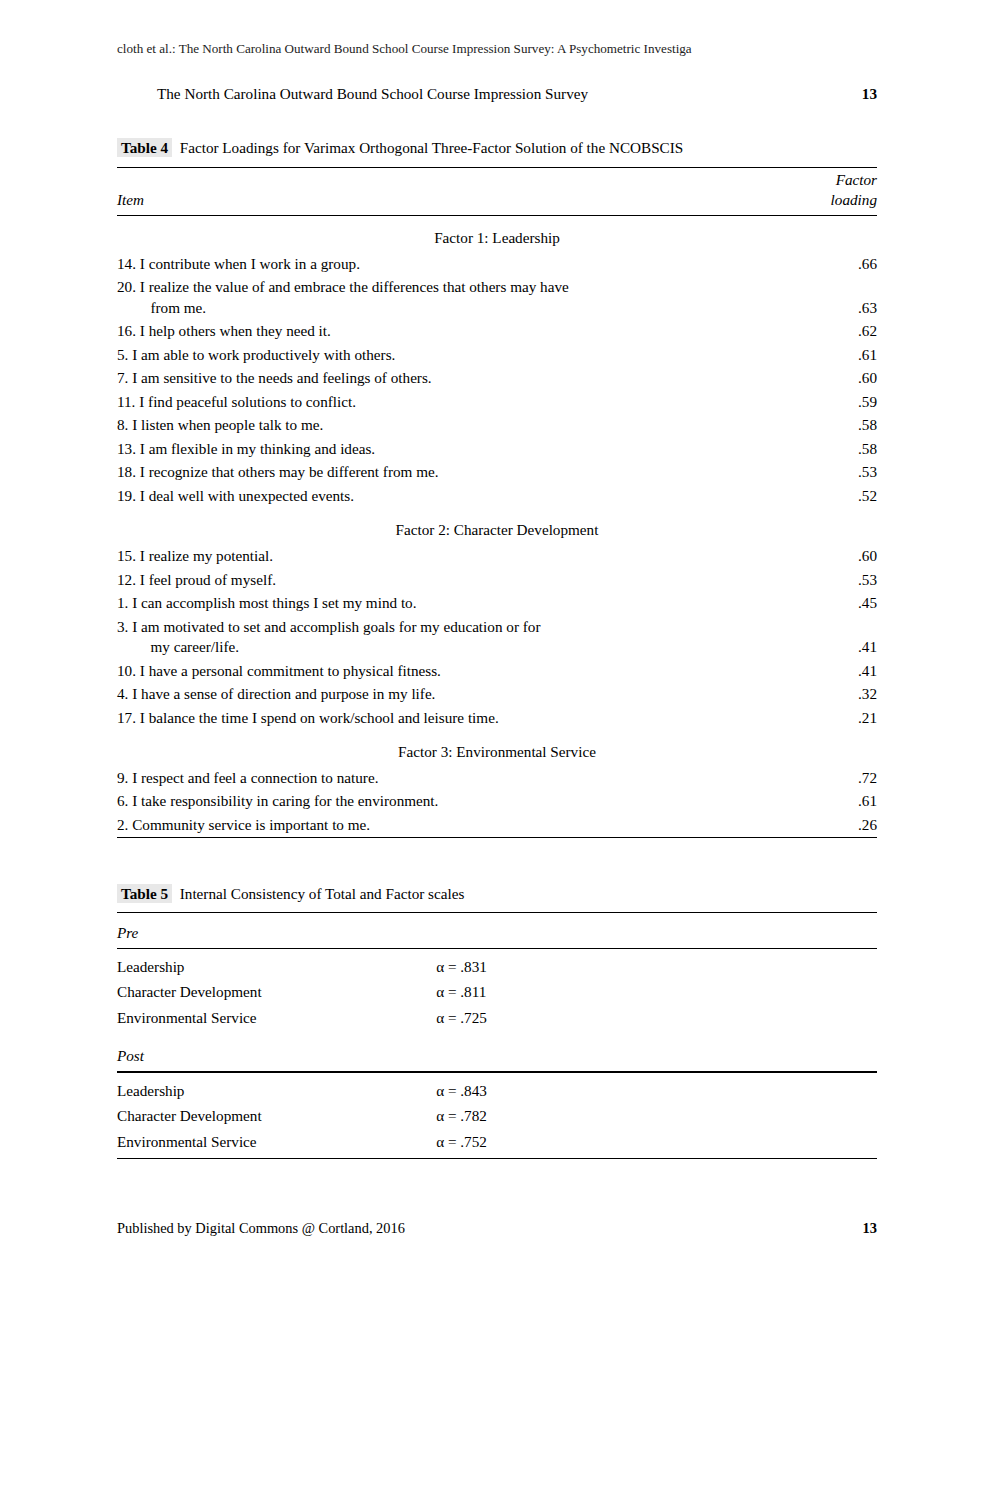cloth et al.: The North Carolina Outward Bound School Course Impression Survey: A Psychometric Investiga
The North Carolina Outward Bound School Course Impression Survey 13
Table 4 Factor Loadings for Varimax Orthogonal Three-Factor Solution of the NCOBSCIS
| Item | Factor loading |
| --- | --- |
| Factor 1: Leadership |
| 14. I contribute when I work in a group. | .66 |
| 20. I realize the value of and embrace the differences that others may have from me. | .63 |
| 16. I help others when they need it. | .62 |
| 5. I am able to work productively with others. | .61 |
| 7. I am sensitive to the needs and feelings of others. | .60 |
| 11. I find peaceful solutions to conflict. | .59 |
| 8. I listen when people talk to me. | .58 |
| 13. I am flexible in my thinking and ideas. | .58 |
| 18. I recognize that others may be different from me. | .53 |
| 19. I deal well with unexpected events. | .52 |
| Factor 2: Character Development |
| 15. I realize my potential. | .60 |
| 12. I feel proud of myself. | .53 |
| 1. I can accomplish most things I set my mind to. | .45 |
| 3. I am motivated to set and accomplish goals for my education or for my career/life. | .41 |
| 10. I have a personal commitment to physical fitness. | .41 |
| 4. I have a sense of direction and purpose in my life. | .32 |
| 17. I balance the time I spend on work/school and leisure time. | .21 |
| Factor 3: Environmental Service |
| 9. I respect and feel a connection to nature. | .72 |
| 6. I take responsibility in caring for the environment. | .61 |
| 2. Community service is important to me. | .26 |
Table 5 Internal Consistency of Total and Factor scales
| Pre | |
| Leadership | α = .831 |
| Character Development | α = .811 |
| Environmental Service | α = .725 |
| Post | |
| Leadership | α = .843 |
| Character Development | α = .782 |
| Environmental Service | α = .752 |
Published by Digital Commons @ Cortland, 2016 13